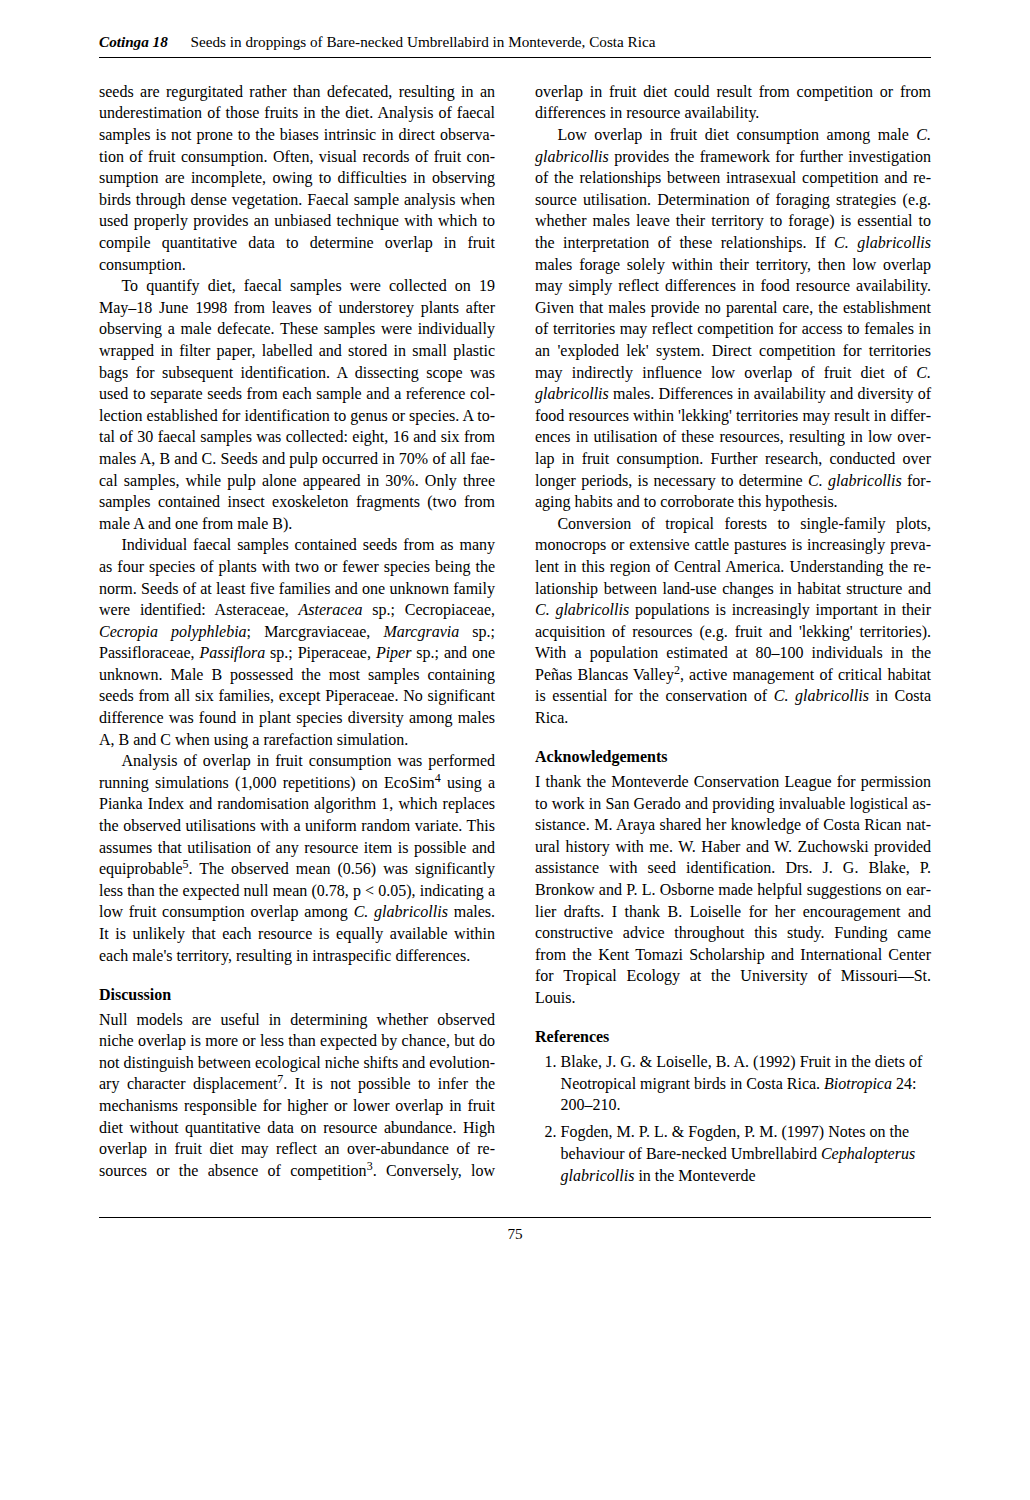Cotinga 18 Seeds in droppings of Bare-necked Umbrellabird in Monteverde, Costa Rica
seeds are regurgitated rather than defecated, resulting in an underestimation of those fruits in the diet. Analysis of faecal samples is not prone to the biases intrinsic in direct observation of fruit consumption. Often, visual records of fruit consumption are incomplete, owing to difficulties in observing birds through dense vegetation. Faecal sample analysis when used properly provides an unbiased technique with which to compile quantitative data to determine overlap in fruit consumption.
To quantify diet, faecal samples were collected on 19 May–18 June 1998 from leaves of understorey plants after observing a male defecate. These samples were individually wrapped in filter paper, labelled and stored in small plastic bags for subsequent identification. A dissecting scope was used to separate seeds from each sample and a reference collection established for identification to genus or species. A total of 30 faecal samples was collected: eight, 16 and six from males A, B and C. Seeds and pulp occurred in 70% of all faecal samples, while pulp alone appeared in 30%. Only three samples contained insect exoskeleton fragments (two from male A and one from male B).
Individual faecal samples contained seeds from as many as four species of plants with two or fewer species being the norm. Seeds of at least five families and one unknown family were identified: Asteraceae, Asteracea sp.; Cecropiaceae, Cecropia polyphlebia; Marcgraviaceae, Marcgravia sp.; Passifloraceae, Passiflora sp.; Piperaceae, Piper sp.; and one unknown. Male B possessed the most samples containing seeds from all six families, except Piperaceae. No significant difference was found in plant species diversity among males A, B and C when using a rarefaction simulation.
Analysis of overlap in fruit consumption was performed running simulations (1,000 repetitions) on EcoSim4 using a Pianka Index and randomisation algorithm 1, which replaces the observed utilisations with a uniform random variate. This assumes that utilisation of any resource item is possible and equiprobable5. The observed mean (0.56) was significantly less than the expected null mean (0.78, p < 0.05), indicating a low fruit consumption overlap among C. glabricollis males. It is unlikely that each resource is equally available within each male's territory, resulting in intraspecific differences.
Discussion
Null models are useful in determining whether observed niche overlap is more or less than expected by chance, but do not distinguish between ecological niche shifts and evolutionary character displacement7. It is not possible to infer the mechanisms responsible for higher or lower overlap in fruit diet without quantitative data on resource abundance. High overlap in fruit diet may reflect an over-abundance of resources or the absence of competition3. Conversely, low overlap in fruit diet could result from competition or from differences in resource availability.
Low overlap in fruit diet consumption among male C. glabricollis provides the framework for further investigation of the relationships between intrasexual competition and resource utilisation. Determination of foraging strategies (e.g. whether males leave their territory to forage) is essential to the interpretation of these relationships. If C. glabricollis males forage solely within their territory, then low overlap may simply reflect differences in food resource availability. Given that males provide no parental care, the establishment of territories may reflect competition for access to females in an 'exploded lek' system. Direct competition for territories may indirectly influence low overlap of fruit diet of C. glabricollis males. Differences in availability and diversity of food resources within 'lekking' territories may result in differences in utilisation of these resources, resulting in low overlap in fruit consumption. Further research, conducted over longer periods, is necessary to determine C. glabricollis foraging habits and to corroborate this hypothesis.
Conversion of tropical forests to single-family plots, monocrops or extensive cattle pastures is increasingly prevalent in this region of Central America. Understanding the relationship between land-use changes in habitat structure and C. glabricollis populations is increasingly important in their acquisition of resources (e.g. fruit and 'lekking' territories). With a population estimated at 80–100 individuals in the Peñas Blancas Valley2, active management of critical habitat is essential for the conservation of C. glabricollis in Costa Rica.
Acknowledgements
I thank the Monteverde Conservation League for permission to work in San Gerado and providing invaluable logistical assistance. M. Araya shared her knowledge of Costa Rican natural history with me. W. Haber and W. Zuchowski provided assistance with seed identification. Drs. J. G. Blake, P. Bronkow and P. L. Osborne made helpful suggestions on earlier drafts. I thank B. Loiselle for her encouragement and constructive advice throughout this study. Funding came from the Kent Tomazi Scholarship and International Center for Tropical Ecology at the University of Missouri—St. Louis.
References
Blake, J. G. & Loiselle, B. A. (1992) Fruit in the diets of Neotropical migrant birds in Costa Rica. Biotropica 24: 200–210.
Fogden, M. P. L. & Fogden, P. M. (1997) Notes on the behaviour of Bare-necked Umbrellabird Cephalopterus glabricollis in the Monteverde
75